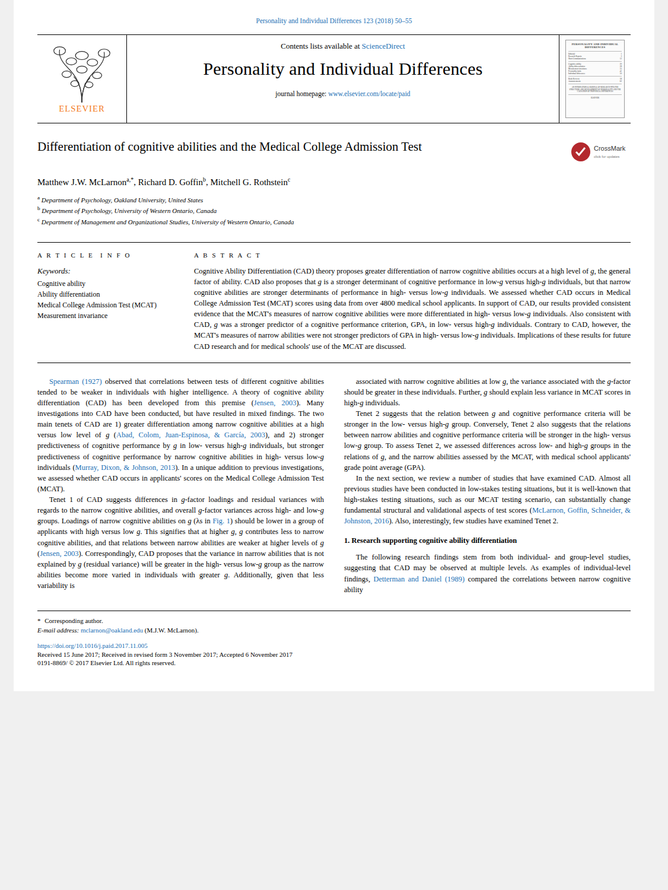Personality and Individual Differences 123 (2018) 50–55
ELSEVIER
Contents lists available at ScienceDirect
Personality and Individual Differences
journal homepage: www.elsevier.com/locate/paid
PERSONALITY AND INDIVIDUAL DIFFERENCES
Editorial 1
Research Reports 3
Short Communications 12
Cognitive ability 20
Ability differentiation 28
Measurement invariance 35
Personality traits 41
Individual differences 50
Book Reviews 58
Announcements 62
AN INTERNATIONAL JOURNAL OF RESEARCH INTO THE STRUCTURE AND DEVELOPMENT OF PERSONALITY AND THE CAUSATION OF INDIVIDUAL DIFFERENCES
ELSEVIER
Differentiation of cognitive abilities and the Medical College Admission Test
CrossMark click for updates
Matthew J.W. McLarnona,*, Richard D. Goffinb, Mitchell G. Rothsteinc
a Department of Psychology, Oakland University, United States
b Department of Psychology, University of Western Ontario, Canada
c Department of Management and Organizational Studies, University of Western Ontario, Canada
A R T I C L E I N F O
Keywords:
Cognitive ability
Ability differentiation
Medical College Admission Test (MCAT)
Measurement invariance
A B S T R A C T
Cognitive Ability Differentiation (CAD) theory proposes greater differentiation of narrow cognitive abilities occurs at a high level of g, the general factor of ability. CAD also proposes that g is a stronger determinant of cognitive performance in low-g versus high-g individuals, but that narrow cognitive abilities are stronger determinants of performance in high- versus low-g individuals. We assessed whether CAD occurs in Medical College Admission Test (MCAT) scores using data from over 4800 medical school applicants. In support of CAD, our results provided consistent evidence that the MCAT's measures of narrow cognitive abilities were more differentiated in high- versus low-g individuals. Also consistent with CAD, g was a stronger predictor of a cognitive performance criterion, GPA, in low- versus high-g individuals. Contrary to CAD, however, the MCAT's measures of narrow abilities were not stronger predictors of GPA in high- versus low-g individuals. Implications of these results for future CAD research and for medical schools' use of the MCAT are discussed.
Spearman (1927) observed that correlations between tests of different cognitive abilities tended to be weaker in individuals with higher intelligence. A theory of cognitive ability differentiation (CAD) has been developed from this premise (Jensen, 2003). Many investigations into CAD have been conducted, but have resulted in mixed findings. The two main tenets of CAD are 1) greater differentiation among narrow cognitive abilities at a high versus low level of g (Abad, Colom, Juan-Espinosa, & García, 2003), and 2) stronger predictiveness of cognitive performance by g in low- versus high-g individuals, but stronger predictiveness of cognitive performance by narrow cognitive abilities in high- versus low-g individuals (Murray, Dixon, & Johnson, 2013). In a unique addition to previous investigations, we assessed whether CAD occurs in applicants' scores on the Medical College Admission Test (MCAT).
Tenet 1 of CAD suggests differences in g-factor loadings and residual variances with regards to the narrow cognitive abilities, and overall g-factor variances across high- and low-g groups. Loadings of narrow cognitive abilities on g (λs in Fig. 1) should be lower in a group of applicants with high versus low g. This signifies that at higher g, g contributes less to narrow cognitive abilities, and that relations between narrow abilities are weaker at higher levels of g (Jensen, 2003). Correspondingly, CAD proposes that the variance in narrow abilities that is not explained by g (residual variance) will be greater in the high- versus low-g group as the narrow abilities become more varied in individuals with greater g. Additionally, given that less variability is
associated with narrow cognitive abilities at low g, the variance associated with the g-factor should be greater in these individuals. Further, g should explain less variance in MCAT scores in high-g individuals.
Tenet 2 suggests that the relation between g and cognitive performance criteria will be stronger in the low- versus high-g group. Conversely, Tenet 2 also suggests that the relations between narrow abilities and cognitive performance criteria will be stronger in the high- versus low-g group. To assess Tenet 2, we assessed differences across low- and high-g groups in the relations of g, and the narrow abilities assessed by the MCAT, with medical school applicants' grade point average (GPA).
In the next section, we review a number of studies that have examined CAD. Almost all previous studies have been conducted in low-stakes testing situations, but it is well-known that high-stakes testing situations, such as our MCAT testing scenario, can substantially change fundamental structural and validational aspects of test scores (McLarnon, Goffin, Schneider, & Johnston, 2016). Also, interestingly, few studies have examined Tenet 2.
1. Research supporting cognitive ability differentiation
The following research findings stem from both individual- and group-level studies, suggesting that CAD may be observed at multiple levels. As examples of individual-level findings, Detterman and Daniel (1989) compared the correlations between narrow cognitive ability
* Corresponding author.
E-mail address: mclarnon@oakland.edu (M.J.W. McLarnon).
https://doi.org/10.1016/j.paid.2017.11.005
Received 15 June 2017; Received in revised form 3 November 2017; Accepted 6 November 2017
0191-8869/ © 2017 Elsevier Ltd. All rights reserved.